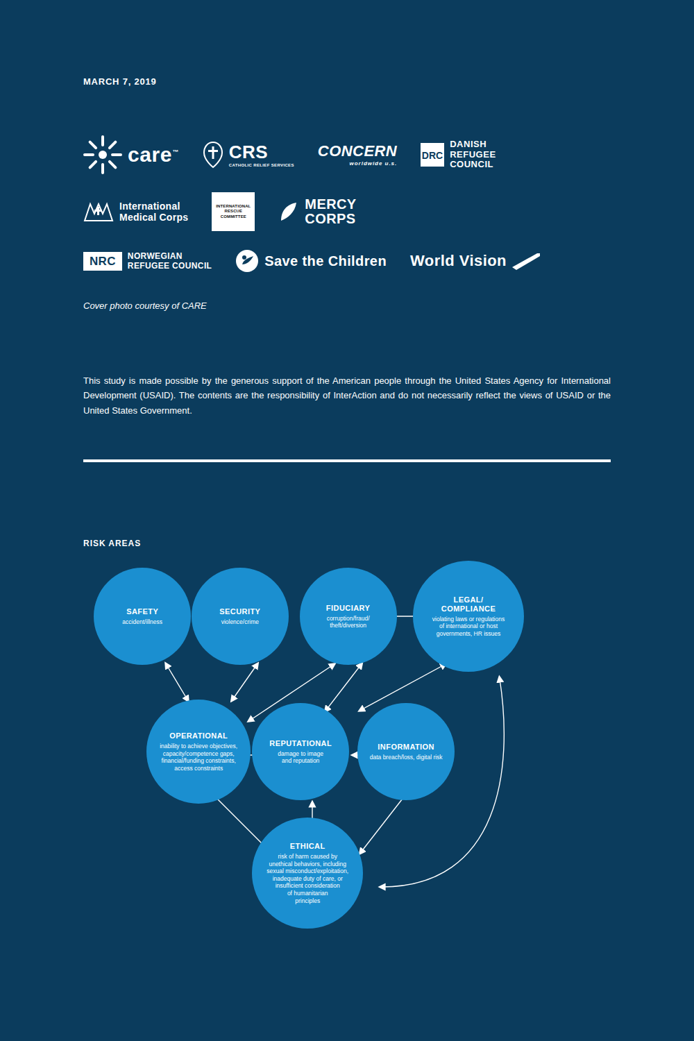MARCH 7, 2019
care™
CRS CATHOLIC RELIEF SERVICES
CONCERN worldwide u.s.
DRC DANISH
REFUGEE
COUNCIL
International
Medical Corps
INTERNATIONAL
RESCUE
COMMITTEE
MERCY
CORPS
NRC NORWEGIAN
REFUGEE COUNCIL
Save the Children
World Vision
Cover photo courtesy of CARE
This study is made possible by the generous support of the American people through the United States Agency for International Development (USAID). The contents are the responsibility of InterAction and do not necessarily reflect the views of USAID or the United States Government.
RISK AREAS
SAFETY
accident/illness
SECURITY
violence/crime
FIDUCIARY
corruption/fraud/
theft/diversion
LEGAL/
COMPLIANCE
violating laws or regulations
of international or host
governments, HR issues
OPERATIONAL
inability to achieve objectives,
capacity/competence gaps,
financial/funding constraints,
access constraints
REPUTATIONAL
damage to image
and reputation
INFORMATION
data breach/loss, digital risk
ETHICAL
risk of harm caused by
unethical behaviors, including
sexual misconduct/exploitation,
inadequate duty of care, or
insufficient consideration
of humanitarian
principles